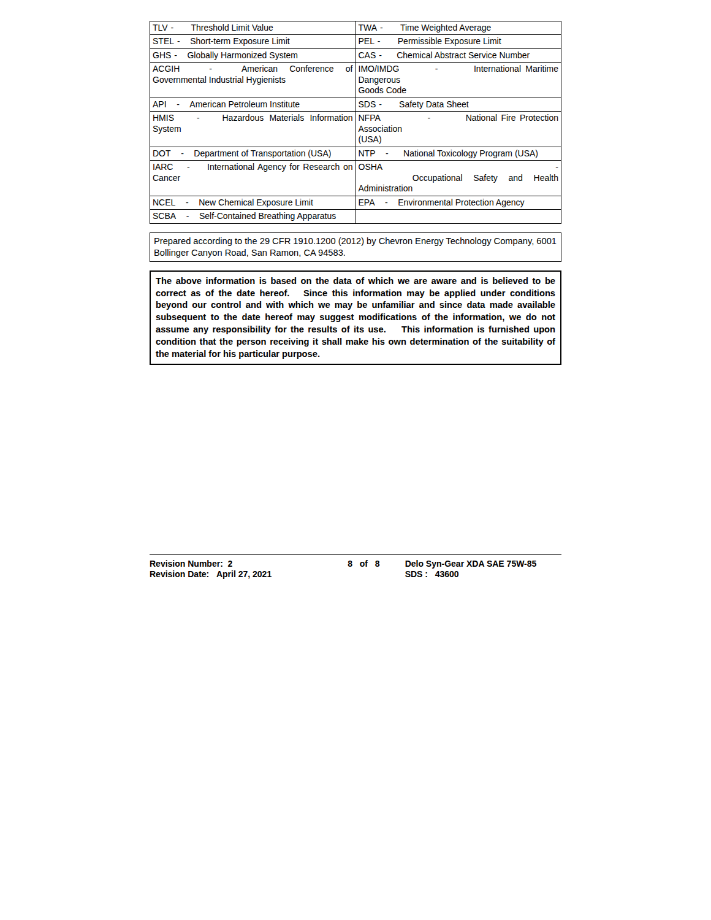| TLV - Threshold Limit Value | TWA - Time Weighted Average |
| STEL - Short-term Exposure Limit | PEL - Permissible Exposure Limit |
| GHS - Globally Harmonized System | CAS - Chemical Abstract Service Number |
| ACGIH - American Conference of Governmental Industrial Hygienists | IMO/IMDG - International Maritime Dangerous Goods Code |
| API - American Petroleum Institute | SDS - Safety Data Sheet |
| HMIS - Hazardous Materials Information System | NFPA - National Fire Protection Association (USA) |
| DOT - Department of Transportation (USA) | NTP - National Toxicology Program (USA) |
| IARC - International Agency for Research on Cancer | OSHA - Occupational Safety and Health Administration |
| NCEL - New Chemical Exposure Limit | EPA - Environmental Protection Agency |
| SCBA - Self-Contained Breathing Apparatus | |
Prepared according to the 29 CFR 1910.1200 (2012) by Chevron Energy Technology Company, 6001 Bollinger Canyon Road, San Ramon, CA 94583.
The above information is based on the data of which we are aware and is believed to be correct as of the date hereof. Since this information may be applied under conditions beyond our control and with which we may be unfamiliar and since data made available subsequent to the date hereof may suggest modifications of the information, we do not assume any responsibility for the results of its use. This information is furnished upon condition that the person receiving it shall make his own determination of the suitability of the material for his particular purpose.
| Revision Number: 2 | 8 of 8 | Delo Syn-Gear XDA SAE 75W-85 |
| Revision Date: April 27, 2021 | | SDS : 43600 |